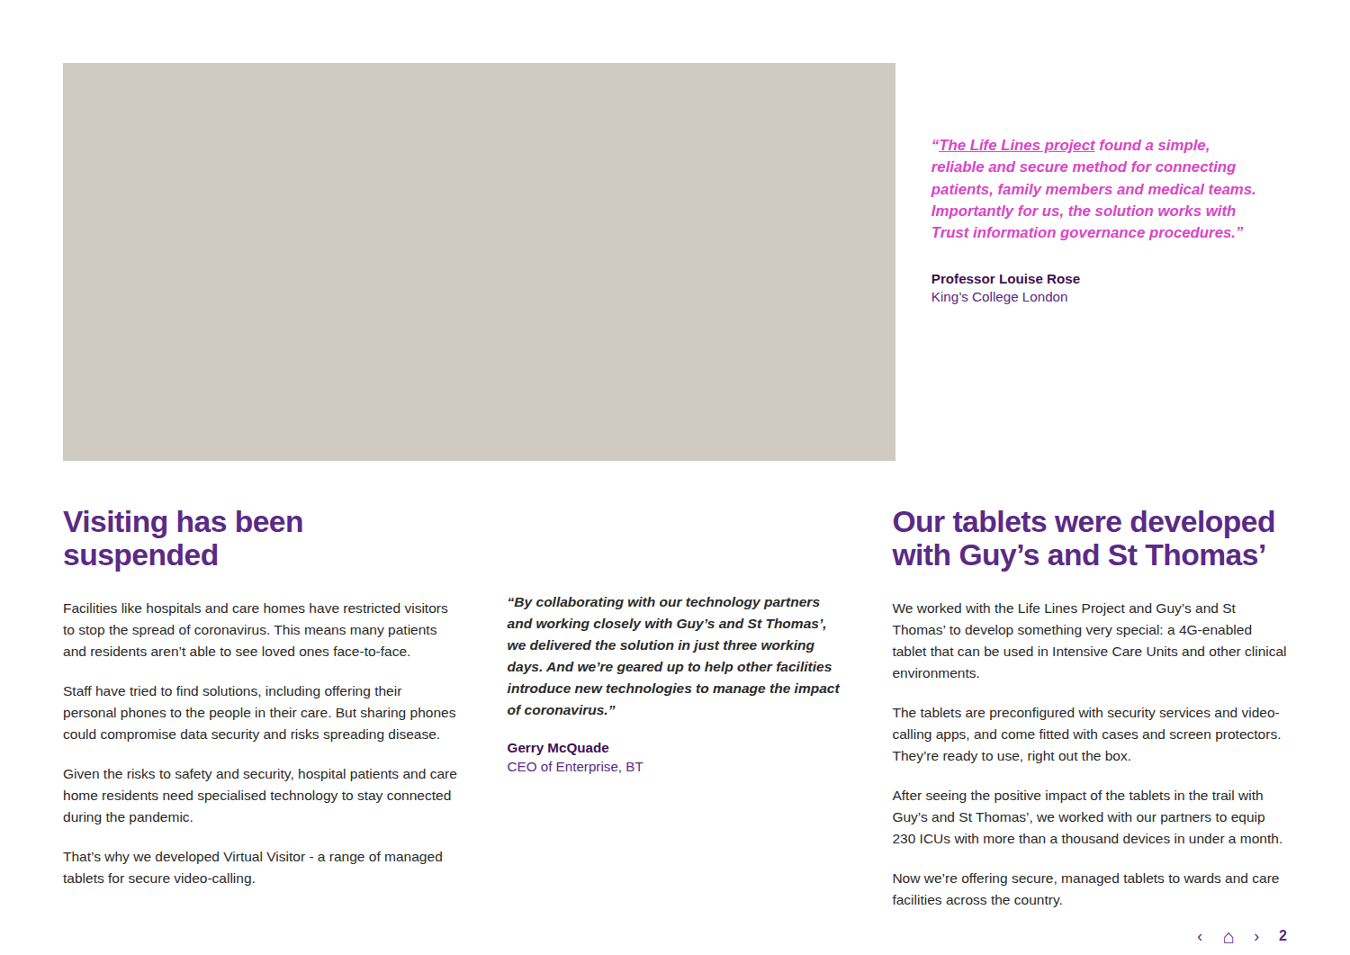“The Life Lines project found a simple, reliable and secure method for connecting patients, family members and medical teams. Importantly for us, the solution works with Trust information governance procedures.”
Professor Louise Rose
King’s College London
Visiting has been suspended
Facilities like hospitals and care homes have restricted visitors to stop the spread of coronavirus. This means many patients and residents aren’t able to see loved ones face-to-face.
Staff have tried to find solutions, including offering their personal phones to the people in their care. But sharing phones could compromise data security and risks spreading disease.
Given the risks to safety and security, hospital patients and care home residents need specialised technology to stay connected during the pandemic.
That’s why we developed Virtual Visitor - a range of managed tablets for secure video-calling.
“By collaborating with our technology partners and working closely with Guy’s and St Thomas’, we delivered the solution in just three working days. And we’re geared up to help other facilities introduce new technologies to manage the impact of coronavirus.”
Gerry McQuade
CEO of Enterprise, BT
Our tablets were developed with Guy’s and St Thomas’
We worked with the Life Lines Project and Guy’s and St Thomas’ to develop something very special: a 4G-enabled tablet that can be used in Intensive Care Units and other clinical environments.
The tablets are preconfigured with security services and video-calling apps, and come fitted with cases and screen protectors. They’re ready to use, right out the box.
After seeing the positive impact of the tablets in the trail with Guy’s and St Thomas’, we worked with our partners to equip 230 ICUs with more than a thousand devices in under a month.
Now we’re offering secure, managed tablets to wards and care facilities across the country.
‹ ⌂ › 2